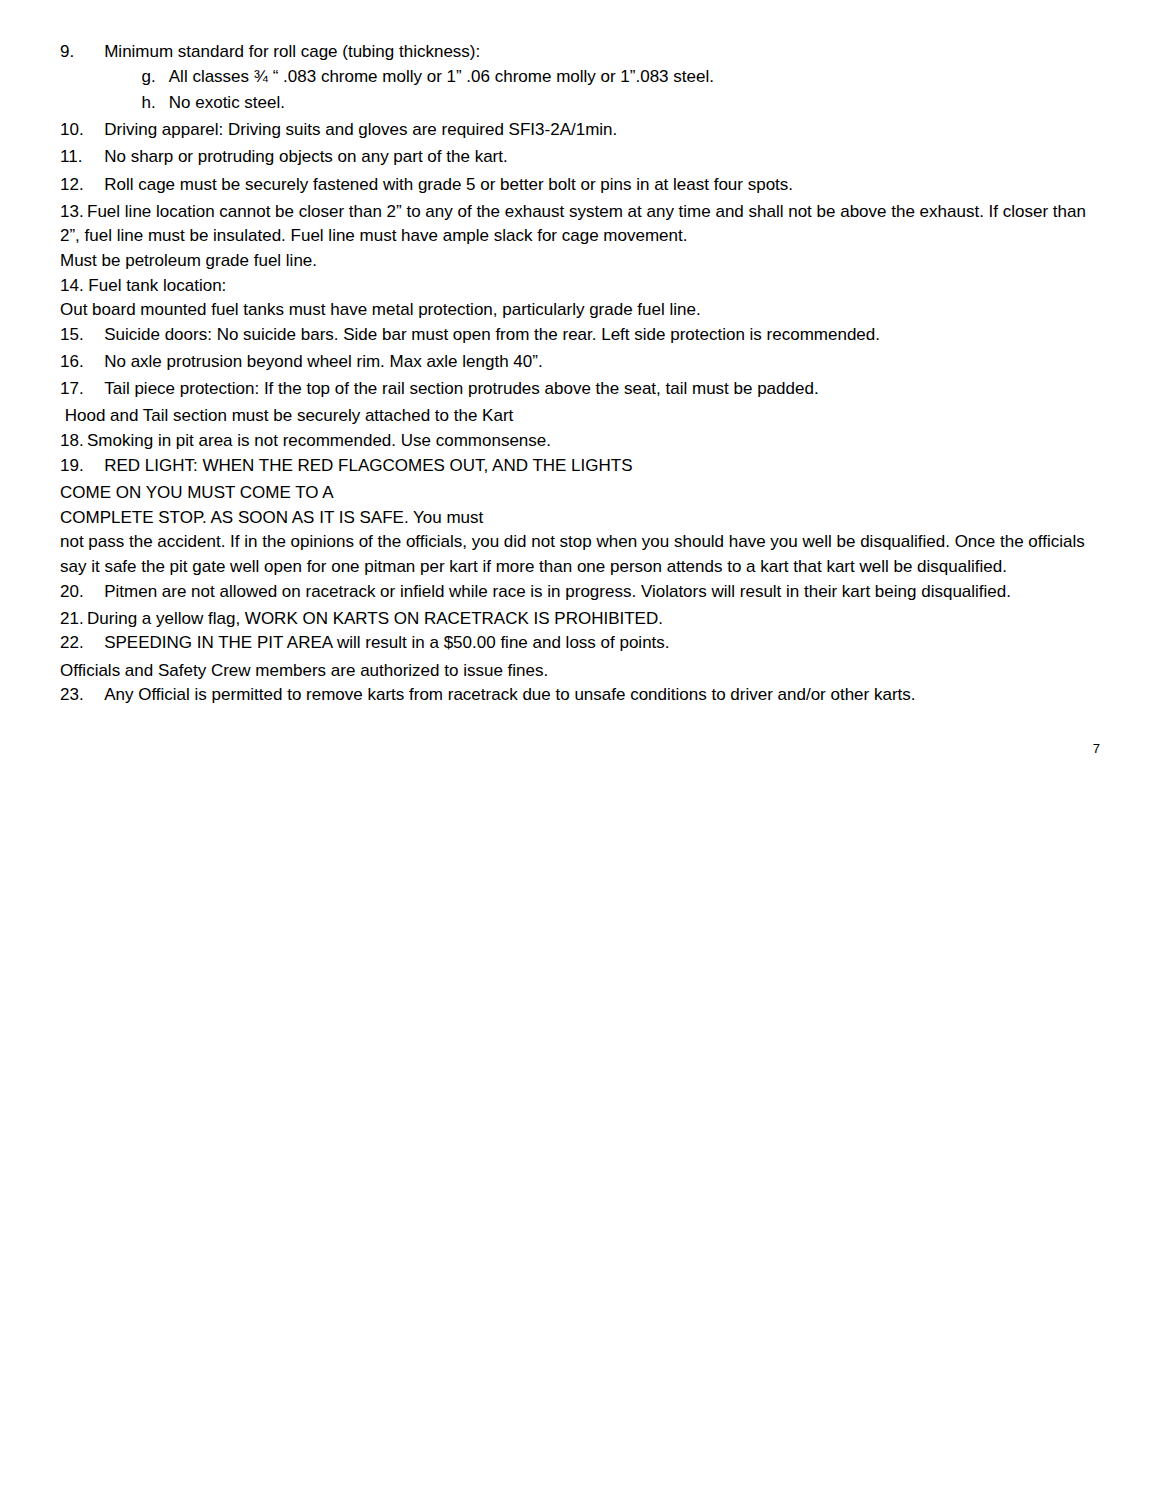9. Minimum standard for roll cage (tubing thickness):
g. All classes ¾ “ .083 chrome molly or 1” .06 chrome molly or 1”.083 steel.
h. No exotic steel.
10. Driving apparel: Driving suits and gloves are required SFI3-2A/1min.
11. No sharp or protruding objects on any part of the kart.
12. Roll cage must be securely fastened with grade 5 or better bolt or pins in at least four spots.
13. Fuel line location cannot be closer than 2” to any of the exhaust system at any time and shall not be above the exhaust. If closer than 2”, fuel line must be insulated. Fuel line must have ample slack for cage movement.
Must be petroleum grade fuel line.
14. Fuel tank location:
Out board mounted fuel tanks must have metal protection, particularly grade fuel line.
15. Suicide doors: No suicide bars. Side bar must open from the rear. Left side protection is recommended.
16. No axle protrusion beyond wheel rim. Max axle length 40”.
17. Tail piece protection: If the top of the rail section protrudes above the seat, tail must be padded.
Hood and Tail section must be securely attached to the Kart
18. Smoking in pit area is not recommended. Use commonsense.
19. RED LIGHT: WHEN THE RED FLAGCOMES OUT, AND THE LIGHTS
COME ON YOU MUST COME TO A
COMPLETE STOP. AS SOON AS IT IS SAFE. You must
not pass the accident. If in the opinions of the officials, you did not stop when you should have you well be disqualified. Once the officials say it safe the pit gate well open for one pitman per kart if more than one person attends to a kart that kart well be disqualified.
20. Pitmen are not allowed on racetrack or infield while race is in progress. Violators will result in their kart being disqualified.
21. During a yellow flag, WORK ON KARTS ON RACETRACK IS PROHIBITED.
22. SPEEDING IN THE PIT AREA will result in a $50.00 fine and loss of points.
Officials and Safety Crew members are authorized to issue fines.
23. Any Official is permitted to remove karts from racetrack due to unsafe conditions to driver and/or other karts.
7